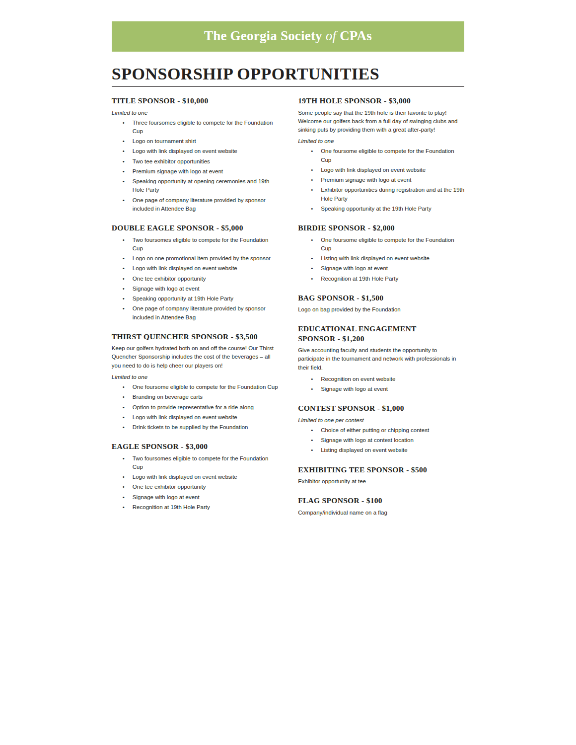The Georgia Society of CPAs
SPONSORSHIP OPPORTUNITIES
TITLE SPONSOR - $10,000
Limited to one
Three foursomes eligible to compete for the Foundation Cup
Logo on tournament shirt
Logo with link displayed on event website
Two tee exhibitor opportunities
Premium signage with logo at event
Speaking opportunity at opening ceremonies and 19th Hole Party
One page of company literature provided by sponsor included in Attendee Bag
DOUBLE EAGLE SPONSOR - $5,000
Two foursomes eligible to compete for the Foundation Cup
Logo on one promotional item provided by the sponsor
Logo with link displayed on event website
One tee exhibitor opportunity
Signage with logo at event
Speaking opportunity at 19th Hole Party
One page of company literature provided by sponsor included in Attendee Bag
THIRST QUENCHER SPONSOR - $3,500
Keep our golfers hydrated both on and off the course! Our Thirst Quencher Sponsorship includes the cost of the beverages – all you need to do is help cheer our players on!
Limited to one
One foursome eligible to compete for the Foundation Cup
Branding on beverage carts
Option to provide representative for a ride-along
Logo with link displayed on event website
Drink tickets to be supplied by the Foundation
EAGLE SPONSOR - $3,000
Two foursomes eligible to compete for the Foundation Cup
Logo with link displayed on event website
One tee exhibitor opportunity
Signage with logo at event
Recognition at 19th Hole Party
19TH HOLE SPONSOR - $3,000
Some people say that the 19th hole is their favorite to play! Welcome our golfers back from a full day of swinging clubs and sinking puts by providing them with a great after-party!
Limited to one
One foursome eligible to compete for the Foundation Cup
Logo with link displayed on event website
Premium signage with logo at event
Exhibitor opportunities during registration and at the 19th Hole Party
Speaking opportunity at the 19th Hole Party
BIRDIE SPONSOR - $2,000
One foursome eligible to compete for the Foundation Cup
Listing with link displayed on event website
Signage with logo at event
Recognition at 19th Hole Party
BAG SPONSOR - $1,500
Logo on bag provided by the Foundation
EDUCATIONAL ENGAGEMENT
SPONSOR - $1,200
Give accounting faculty and students the opportunity to participate in the tournament and network with professionals in their field.
Recognition on event website
Signage with logo at event
CONTEST SPONSOR - $1,000
Limited to one per contest
Choice of either putting or chipping contest
Signage with logo at contest location
Listing displayed on event website
EXHIBITING TEE SPONSOR - $500
Exhibitor opportunity at tee
FLAG SPONSOR - $100
Company/individual name on a flag